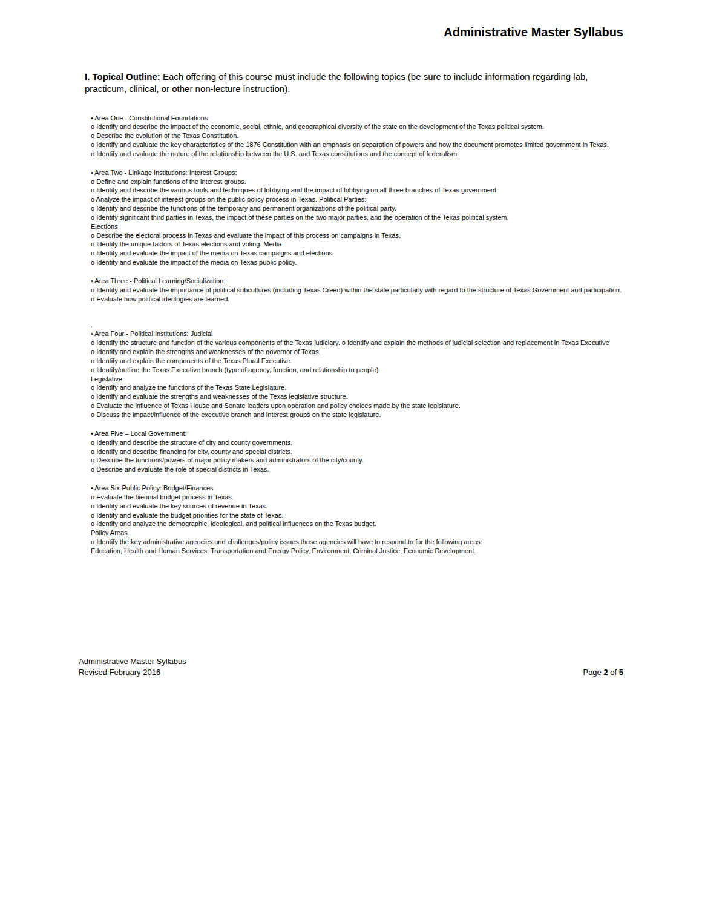Administrative Master Syllabus
I. Topical Outline: Each offering of this course must include the following topics (be sure to include information regarding lab, practicum, clinical, or other non-lecture instruction).
• Area One - Constitutional Foundations:
o Identify and describe the impact of the economic, social, ethnic, and geographical diversity of the state on the development of the Texas political system.
o Describe the evolution of the Texas Constitution.
o Identify and evaluate the key characteristics of the 1876 Constitution with an emphasis on separation of powers and how the document promotes limited government in Texas.
o Identify and evaluate the nature of the relationship between the U.S. and Texas constitutions and the concept of federalism.
• Area Two - Linkage Institutions: Interest Groups:
o Define and explain functions of the interest groups.
o Identify and describe the various tools and techniques of lobbying and the impact of lobbying on all three branches of Texas government.
o Analyze the impact of interest groups on the public policy process in Texas. Political Parties:
o Identify and describe the functions of the temporary and permanent organizations of the political party.
o Identify significant third parties in Texas, the impact of these parties on the two major parties, and the operation of the Texas political system.
Elections
o Describe the electoral process in Texas and evaluate the impact of this process on campaigns in Texas.
o Identify the unique factors of Texas elections and voting. Media
o Identify and evaluate the impact of the media on Texas campaigns and elections.
o Identify and evaluate the impact of the media on Texas public policy.
• Area Three - Political Learning/Socialization:
o Identify and evaluate the importance of political subcultures (including Texas Creed) within the state particularly with regard to the structure of Texas Government and participation.
o Evaluate how political ideologies are learned.
.
• Area Four - Political Institutions: Judicial
o Identify the structure and function of the various components of the Texas judiciary. o Identify and explain the methods of judicial selection and replacement in Texas Executive
o Identify and explain the strengths and weaknesses of the governor of Texas.
o Identify and explain the components of the Texas Plural Executive.
o Identify/outline the Texas Executive branch (type of agency, function, and relationship to people)
Legislative
o Identify and analyze the functions of the Texas State Legislature.
o Identify and evaluate the strengths and weaknesses of the Texas legislative structure.
o Evaluate the influence of Texas House and Senate leaders upon operation and policy choices made by the state legislature.
o Discuss the impact/influence of the executive branch and interest groups on the state legislature.
• Area Five – Local Government:
o Identify and describe the structure of city and county governments.
o Identify and describe financing for city, county and special districts.
o Describe the functions/powers of major policy makers and administrators of the city/county.
o Describe and evaluate the role of special districts in Texas.
• Area Six-Public Policy: Budget/Finances
o Evaluate the biennial budget process in Texas.
o Identify and evaluate the key sources of revenue in Texas.
o Identify and evaluate the budget priorities for the state of Texas.
o Identify and analyze the demographic, ideological, and political influences on the Texas budget.
Policy Areas
o Identify the key administrative agencies and challenges/policy issues those agencies will have to respond to for the following areas:
Education, Health and Human Services, Transportation and Energy Policy, Environment, Criminal Justice, Economic Development.
Administrative Master Syllabus
Revised February 2016
Page 2 of 5